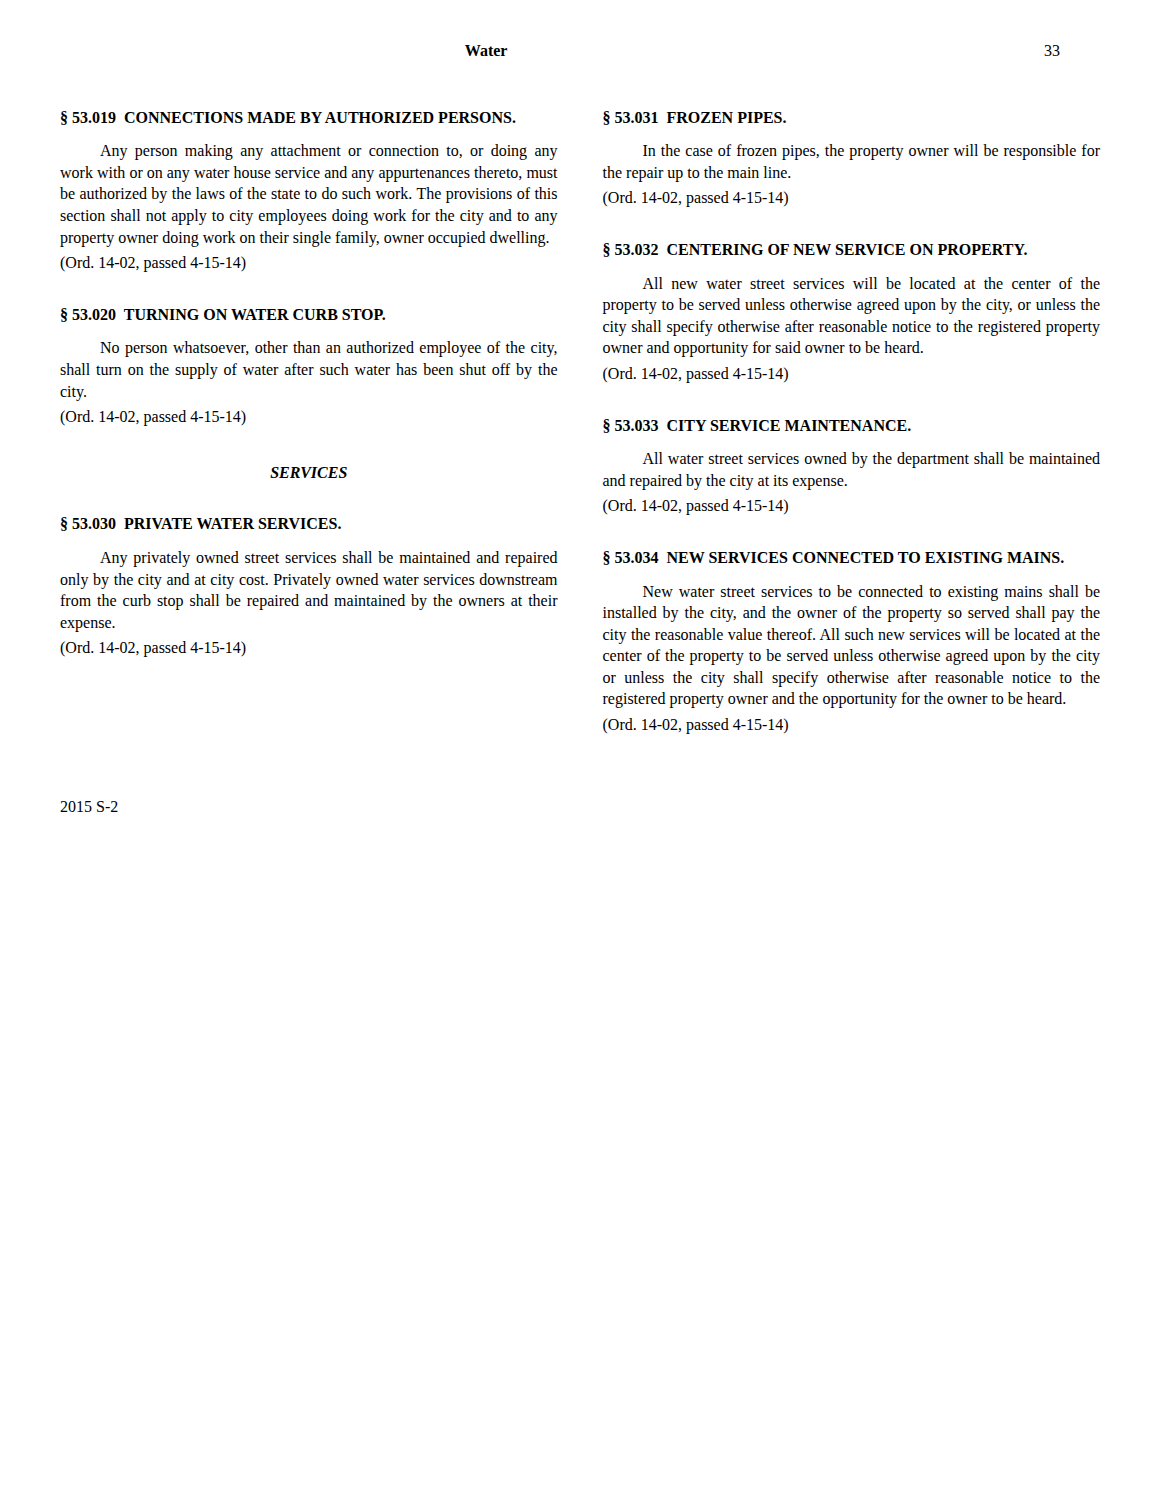Water 33
§ 53.019 CONNECTIONS MADE BY AUTHORIZED PERSONS.
Any person making any attachment or connection to, or doing any work with or on any water house service and any appurtenances thereto, must be authorized by the laws of the state to do such work. The provisions of this section shall not apply to city employees doing work for the city and to any property owner doing work on their single family, owner occupied dwelling.
(Ord. 14-02, passed 4-15-14)
§ 53.020 TURNING ON WATER CURB STOP.
No person whatsoever, other than an authorized employee of the city, shall turn on the supply of water after such water has been shut off by the city.
(Ord. 14-02, passed 4-15-14)
SERVICES
§ 53.030 PRIVATE WATER SERVICES.
Any privately owned street services shall be maintained and repaired only by the city and at city cost. Privately owned water services downstream from the curb stop shall be repaired and maintained by the owners at their expense.
(Ord. 14-02, passed 4-15-14)
§ 53.031 FROZEN PIPES.
In the case of frozen pipes, the property owner will be responsible for the repair up to the main line.
(Ord. 14-02, passed 4-15-14)
§ 53.032 CENTERING OF NEW SERVICE ON PROPERTY.
All new water street services will be located at the center of the property to be served unless otherwise agreed upon by the city, or unless the city shall specify otherwise after reasonable notice to the registered property owner and opportunity for said owner to be heard.
(Ord. 14-02, passed 4-15-14)
§ 53.033 CITY SERVICE MAINTENANCE.
All water street services owned by the department shall be maintained and repaired by the city at its expense.
(Ord. 14-02, passed 4-15-14)
§ 53.034 NEW SERVICES CONNECTED TO EXISTING MAINS.
New water street services to be connected to existing mains shall be installed by the city, and the owner of the property so served shall pay the city the reasonable value thereof. All such new services will be located at the center of the property to be served unless otherwise agreed upon by the city or unless the city shall specify otherwise after reasonable notice to the registered property owner and the opportunity for the owner to be heard.
(Ord. 14-02, passed 4-15-14)
2015 S-2